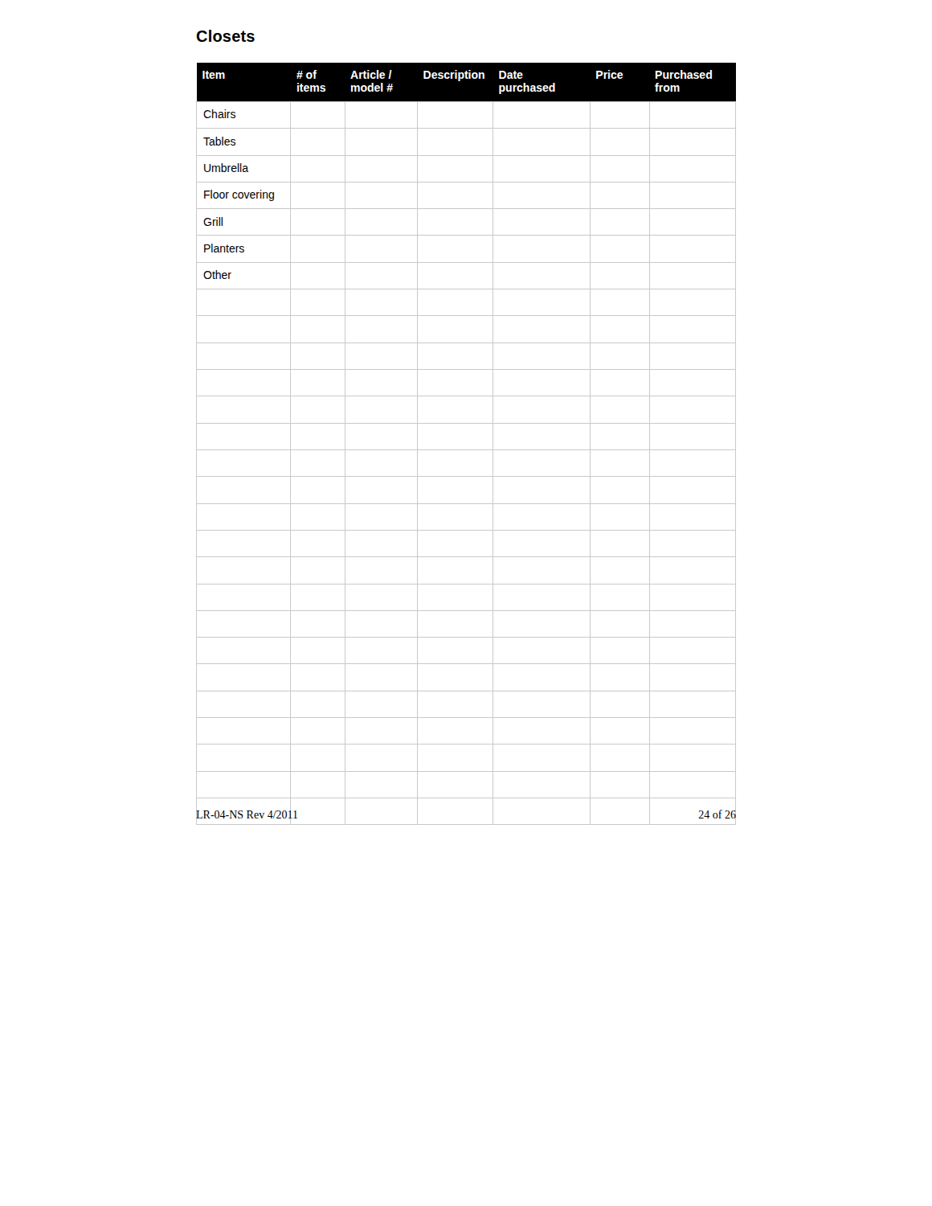Closets
| Item | # of items | Article / model # | Description | Date purchased | Price | Purchased from |
| --- | --- | --- | --- | --- | --- | --- |
| Chairs | | | | | | |
| Tables | | | | | | |
| Umbrella | | | | | | |
| Floor covering | | | | | | |
| Grill | | | | | | |
| Planters | | | | | | |
| Other | | | | | | |
LR-04-NS Rev 4/2011 24 of 26